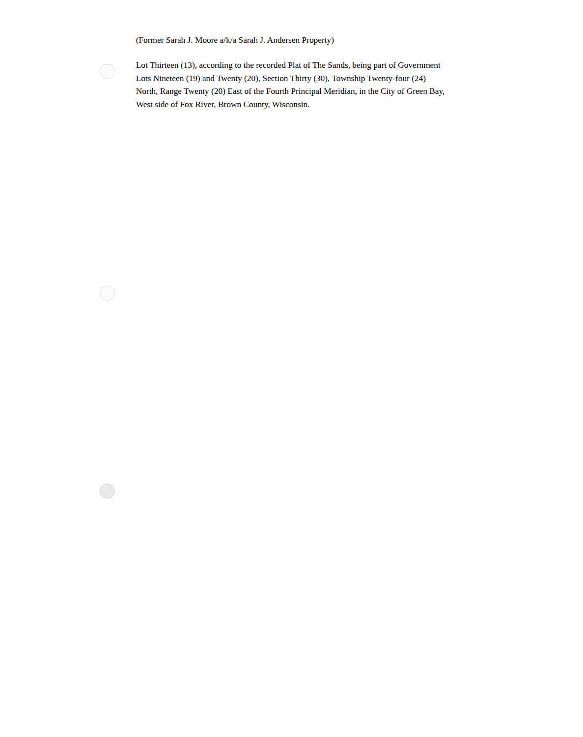(Former Sarah J. Moore a/k/a Sarah J. Andersen Property)
Lot Thirteen (13), according to the recorded Plat of The Sands, being part of Government Lots Nineteen (19) and Twenty (20), Section Thirty (30), Township Twenty-four (24) North, Range Twenty (20) East of the Fourth Principal Meridian, in the City of Green Bay, West side of Fox River, Brown County, Wisconsin.